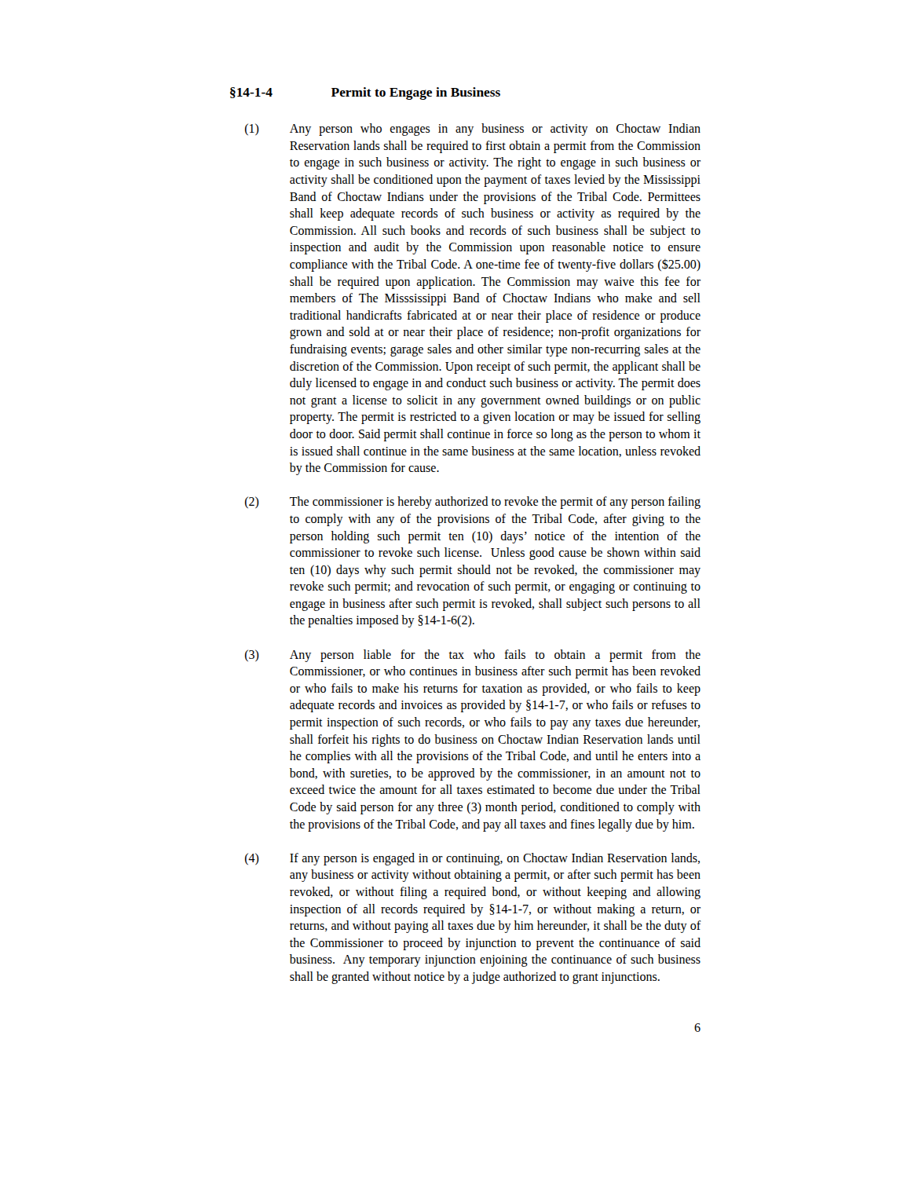§14-1-4 Permit to Engage in Business
(1) Any person who engages in any business or activity on Choctaw Indian Reservation lands shall be required to first obtain a permit from the Commission to engage in such business or activity. The right to engage in such business or activity shall be conditioned upon the payment of taxes levied by the Mississippi Band of Choctaw Indians under the provisions of the Tribal Code. Permittees shall keep adequate records of such business or activity as required by the Commission. All such books and records of such business shall be subject to inspection and audit by the Commission upon reasonable notice to ensure compliance with the Tribal Code. A one-time fee of twenty-five dollars ($25.00) shall be required upon application. The Commission may waive this fee for members of The Misssissippi Band of Choctaw Indians who make and sell traditional handicrafts fabricated at or near their place of residence or produce grown and sold at or near their place of residence; non-profit organizations for fundraising events; garage sales and other similar type non-recurring sales at the discretion of the Commission. Upon receipt of such permit, the applicant shall be duly licensed to engage in and conduct such business or activity. The permit does not grant a license to solicit in any government owned buildings or on public property. The permit is restricted to a given location or may be issued for selling door to door. Said permit shall continue in force so long as the person to whom it is issued shall continue in the same business at the same location, unless revoked by the Commission for cause.
(2) The commissioner is hereby authorized to revoke the permit of any person failing to comply with any of the provisions of the Tribal Code, after giving to the person holding such permit ten (10) days’ notice of the intention of the commissioner to revoke such license. Unless good cause be shown within said ten (10) days why such permit should not be revoked, the commissioner may revoke such permit; and revocation of such permit, or engaging or continuing to engage in business after such permit is revoked, shall subject such persons to all the penalties imposed by §14-1-6(2).
(3) Any person liable for the tax who fails to obtain a permit from the Commissioner, or who continues in business after such permit has been revoked or who fails to make his returns for taxation as provided, or who fails to keep adequate records and invoices as provided by §14-1-7, or who fails or refuses to permit inspection of such records, or who fails to pay any taxes due hereunder, shall forfeit his rights to do business on Choctaw Indian Reservation lands until he complies with all the provisions of the Tribal Code, and until he enters into a bond, with sureties, to be approved by the commissioner, in an amount not to exceed twice the amount for all taxes estimated to become due under the Tribal Code by said person for any three (3) month period, conditioned to comply with the provisions of the Tribal Code, and pay all taxes and fines legally due by him.
(4) If any person is engaged in or continuing, on Choctaw Indian Reservation lands, any business or activity without obtaining a permit, or after such permit has been revoked, or without filing a required bond, or without keeping and allowing inspection of all records required by §14-1-7, or without making a return, or returns, and without paying all taxes due by him hereunder, it shall be the duty of the Commissioner to proceed by injunction to prevent the continuance of said business. Any temporary injunction enjoining the continuance of such business shall be granted without notice by a judge authorized to grant injunctions.
6